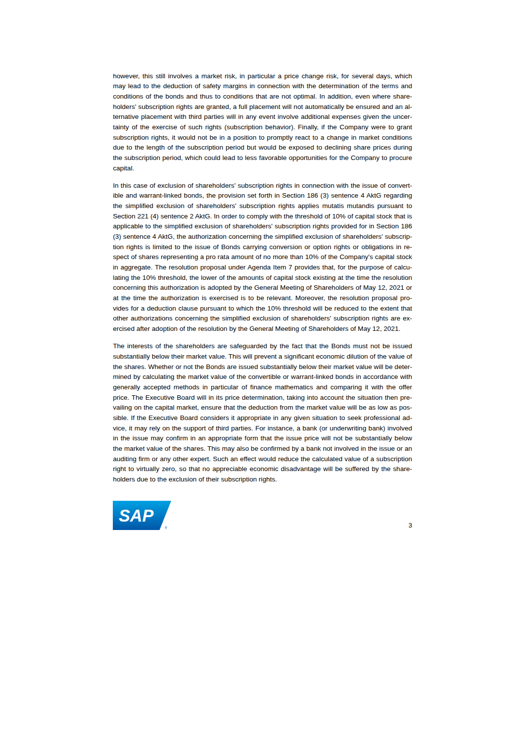however, this still involves a market risk, in particular a price change risk, for several days, which may lead to the deduction of safety margins in connection with the determination of the terms and conditions of the bonds and thus to conditions that are not optimal. In addition, even where shareholders' subscription rights are granted, a full placement will not automatically be ensured and an alternative placement with third parties will in any event involve additional expenses given the uncertainty of the exercise of such rights (subscription behavior). Finally, if the Company were to grant subscription rights, it would not be in a position to promptly react to a change in market conditions due to the length of the subscription period but would be exposed to declining share prices during the subscription period, which could lead to less favorable opportunities for the Company to procure capital.
In this case of exclusion of shareholders' subscription rights in connection with the issue of convertible and warrant-linked bonds, the provision set forth in Section 186 (3) sentence 4 AktG regarding the simplified exclusion of shareholders' subscription rights applies mutatis mutandis pursuant to Section 221 (4) sentence 2 AktG. In order to comply with the threshold of 10% of capital stock that is applicable to the simplified exclusion of shareholders' subscription rights provided for in Section 186 (3) sentence 4 AktG, the authorization concerning the simplified exclusion of shareholders' subscription rights is limited to the issue of Bonds carrying conversion or option rights or obligations in respect of shares representing a pro rata amount of no more than 10% of the Company's capital stock in aggregate. The resolution proposal under Agenda Item 7 provides that, for the purpose of calculating the 10% threshold, the lower of the amounts of capital stock existing at the time the resolution concerning this authorization is adopted by the General Meeting of Shareholders of May 12, 2021 or at the time the authorization is exercised is to be relevant. Moreover, the resolution proposal provides for a deduction clause pursuant to which the 10% threshold will be reduced to the extent that other authorizations concerning the simplified exclusion of shareholders' subscription rights are exercised after adoption of the resolution by the General Meeting of Shareholders of May 12, 2021.
The interests of the shareholders are safeguarded by the fact that the Bonds must not be issued substantially below their market value. This will prevent a significant economic dilution of the value of the shares. Whether or not the Bonds are issued substantially below their market value will be determined by calculating the market value of the convertible or warrant-linked bonds in accordance with generally accepted methods in particular of finance mathematics and comparing it with the offer price. The Executive Board will in its price determination, taking into account the situation then prevailing on the capital market, ensure that the deduction from the market value will be as low as possible. If the Executive Board considers it appropriate in any given situation to seek professional advice, it may rely on the support of third parties. For instance, a bank (or underwriting bank) involved in the issue may confirm in an appropriate form that the issue price will not be substantially below the market value of the shares. This may also be confirmed by a bank not involved in the issue or an auditing firm or any other expert. Such an effect would reduce the calculated value of a subscription right to virtually zero, so that no appreciable economic disadvantage will be suffered by the shareholders due to the exclusion of their subscription rights.
SAP ® 3